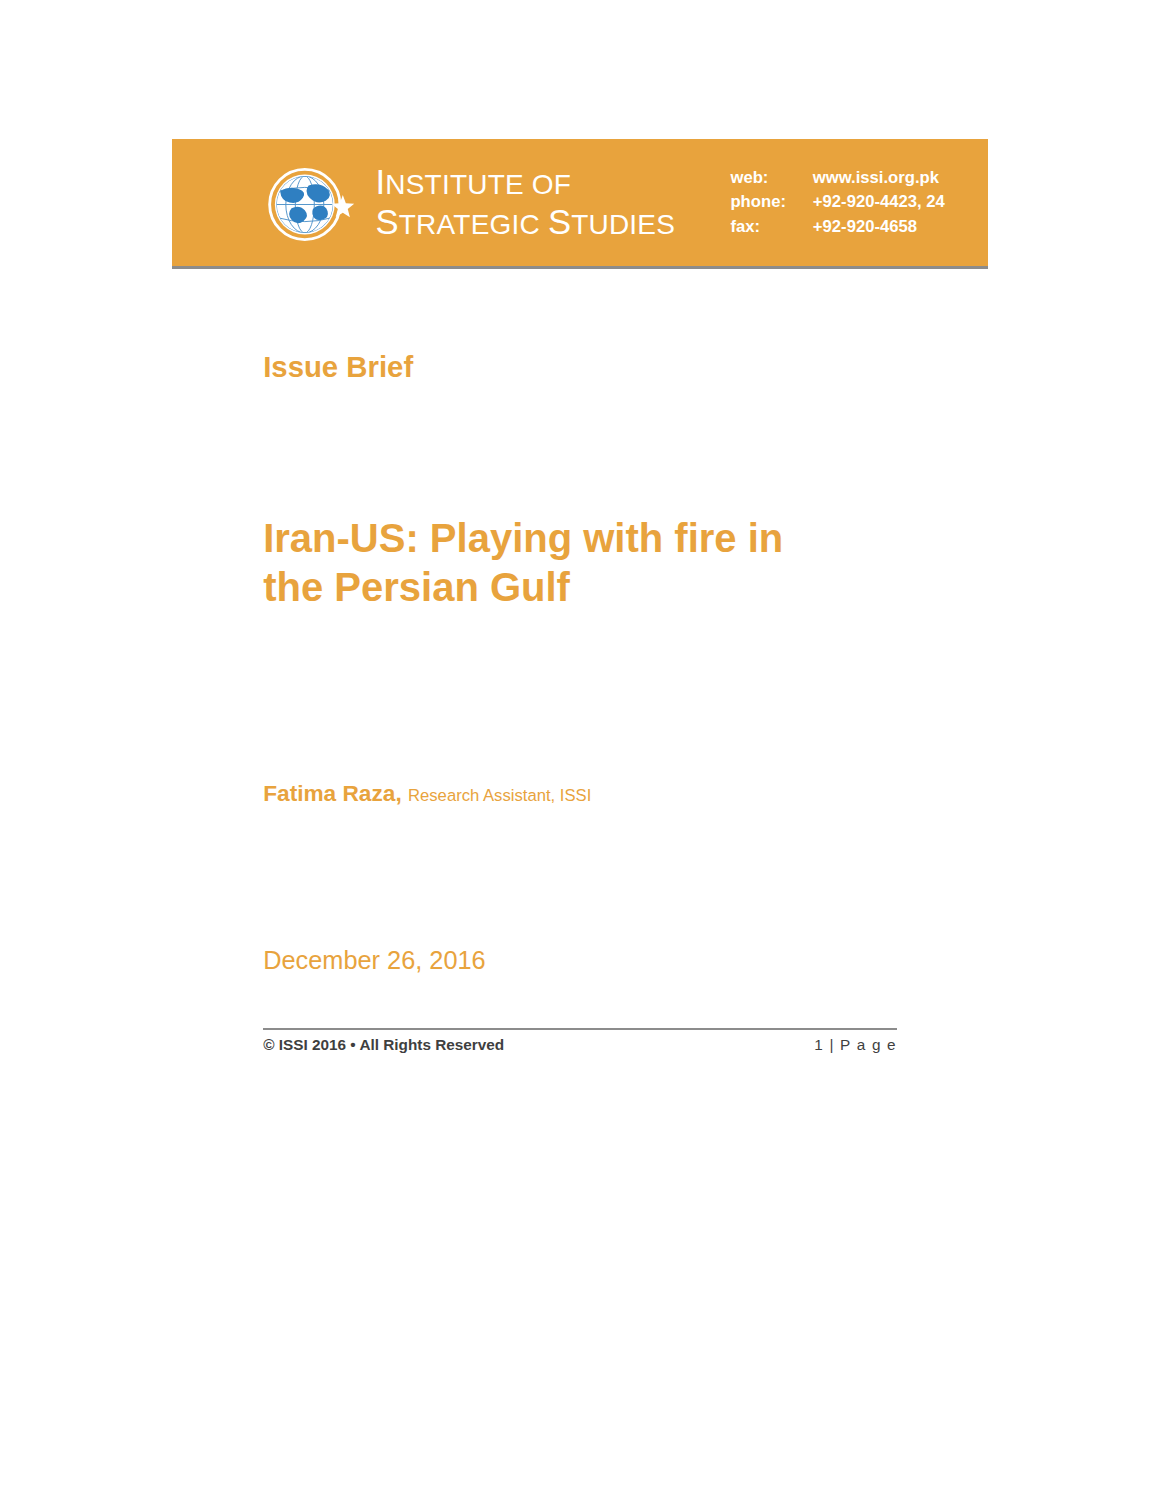INSTITUTE OF
STRATEGIC STUDIES
| web: | www.issi.org.pk |
| phone: | +92-920-4423, 24 |
| fax: | +92-920-4658 |
Issue Brief
Iran-US: Playing with fire in the Persian Gulf
Fatima Raza, Research Assistant, ISSI
December 26, 2016
© ISSI 2016 • All Rights Reserved
1 | P a g e